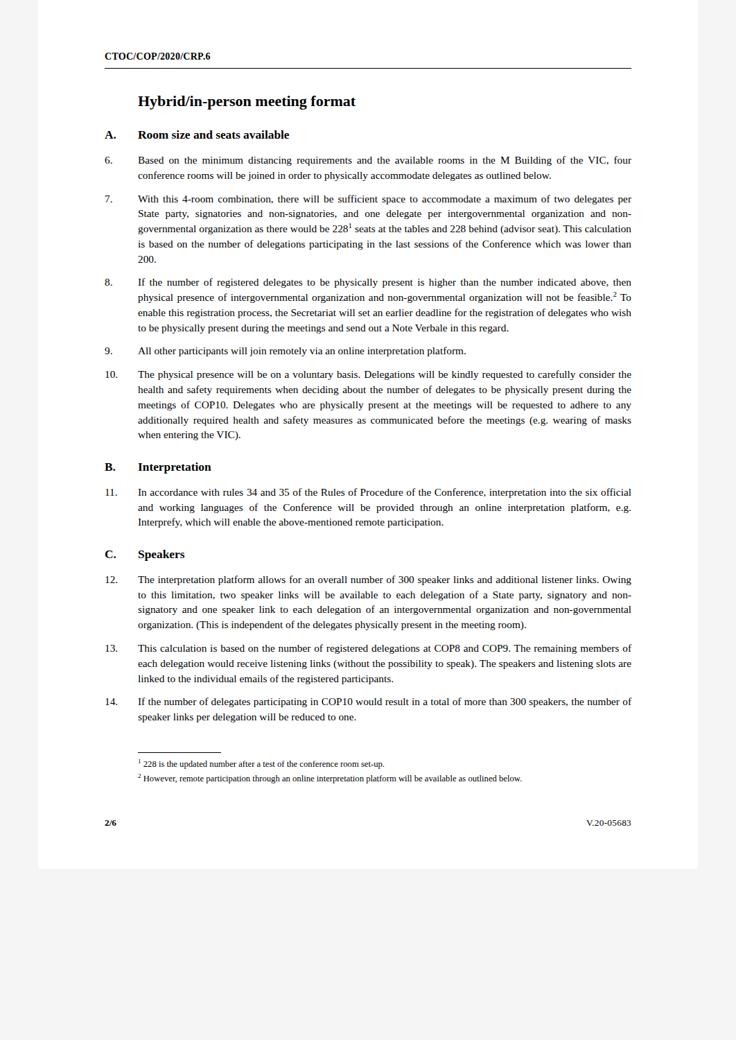CTOC/COP/2020/CRP.6
Hybrid/in-person meeting format
A. Room size and seats available
6. Based on the minimum distancing requirements and the available rooms in the M Building of the VIC, four conference rooms will be joined in order to physically accommodate delegates as outlined below.
7. With this 4-room combination, there will be sufficient space to accommodate a maximum of two delegates per State party, signatories and non-signatories, and one delegate per intergovernmental organization and non-governmental organization as there would be 2281 seats at the tables and 228 behind (advisor seat). This calculation is based on the number of delegations participating in the last sessions of the Conference which was lower than 200.
8. If the number of registered delegates to be physically present is higher than the number indicated above, then physical presence of intergovernmental organization and non-governmental organization will not be feasible.2 To enable this registration process, the Secretariat will set an earlier deadline for the registration of delegates who wish to be physically present during the meetings and send out a Note Verbale in this regard.
9. All other participants will join remotely via an online interpretation platform.
10. The physical presence will be on a voluntary basis. Delegations will be kindly requested to carefully consider the health and safety requirements when deciding about the number of delegates to be physically present during the meetings of COP10. Delegates who are physically present at the meetings will be requested to adhere to any additionally required health and safety measures as communicated before the meetings (e.g. wearing of masks when entering the VIC).
B. Interpretation
11. In accordance with rules 34 and 35 of the Rules of Procedure of the Conference, interpretation into the six official and working languages of the Conference will be provided through an online interpretation platform, e.g. Interprefy, which will enable the above-mentioned remote participation.
C. Speakers
12. The interpretation platform allows for an overall number of 300 speaker links and additional listener links. Owing to this limitation, two speaker links will be available to each delegation of a State party, signatory and non-signatory and one speaker link to each delegation of an intergovernmental organization and non-governmental organization. (This is independent of the delegates physically present in the meeting room).
13. This calculation is based on the number of registered delegations at COP8 and COP9. The remaining members of each delegation would receive listening links (without the possibility to speak). The speakers and listening slots are linked to the individual emails of the registered participants.
14. If the number of delegates participating in COP10 would result in a total of more than 300 speakers, the number of speaker links per delegation will be reduced to one.
1 228 is the updated number after a test of the conference room set-up.
2 However, remote participation through an online interpretation platform will be available as outlined below.
2/6 V.20-05683